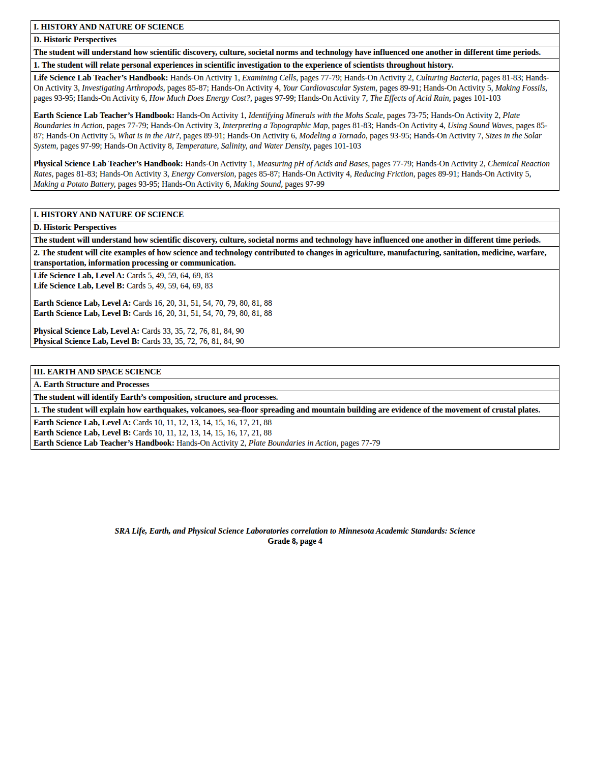| I. HISTORY AND NATURE OF SCIENCE |
| D. Historic Perspectives |
| The student will understand how scientific discovery, culture, societal norms and technology have influenced one another in different time periods. |
| 1. The student will relate personal experiences in scientific investigation to the experience of scientists throughout history. |
| Life Science Lab Teacher’s Handbook: Hands-On Activity 1, Examining Cells, pages 77-79; Hands-On Activity 2, Culturing Bacteria, pages 81-83; Hands-On Activity 3, Investigating Arthropods, pages 85-87; Hands-On Activity 4, Your Cardiovascular System, pages 89-91; Hands-On Activity 5, Making Fossils, pages 93-95; Hands-On Activity 6, How Much Does Energy Cost?, pages 97-99; Hands-On Activity 7, The Effects of Acid Rain, pages 101-103 Earth Science Lab Teacher’s Handbook: Hands-On Activity 1, Identifying Minerals with the Mohs Scale, pages 73-75; Hands-On Activity 2, Plate Boundaries in Action, pages 77-79; Hands-On Activity 3, Interpreting a Topographic Map, pages 81-83; Hands-On Activity 4, Using Sound Waves, pages 85-87; Hands-On Activity 5, What is in the Air?, pages 89-91; Hands-On Activity 6, Modeling a Tornado, pages 93-95; Hands-On Activity 7, Sizes in the Solar System, pages 97-99; Hands-On Activity 8, Temperature, Salinity, and Water Density, pages 101-103 Physical Science Lab Teacher’s Handbook: Hands-On Activity 1, Measuring pH of Acids and Bases, pages 77-79; Hands-On Activity 2, Chemical Reaction Rates, pages 81-83; Hands-On Activity 3, Energy Conversion, pages 85-87; Hands-On Activity 4, Reducing Friction, pages 89-91; Hands-On Activity 5, Making a Potato Battery, pages 93-95; Hands-On Activity 6, Making Sound, pages 97-99 |
| I. HISTORY AND NATURE OF SCIENCE |
| D. Historic Perspectives |
| The student will understand how scientific discovery, culture, societal norms and technology have influenced one another in different time periods. |
| 2. The student will cite examples of how science and technology contributed to changes in agriculture, manufacturing, sanitation, medicine, warfare, transportation, information processing or communication. |
| Life Science Lab, Level A: Cards 5, 49, 59, 64, 69, 83 Life Science Lab, Level B: Cards 5, 49, 59, 64, 69, 83 Earth Science Lab, Level A: Cards 16, 20, 31, 51, 54, 70, 79, 80, 81, 88 Earth Science Lab, Level B: Cards 16, 20, 31, 51, 54, 70, 79, 80, 81, 88 Physical Science Lab, Level A: Cards 33, 35, 72, 76, 81, 84, 90 Physical Science Lab, Level B: Cards 33, 35, 72, 76, 81, 84, 90 |
| III. EARTH AND SPACE SCIENCE |
| A. Earth Structure and Processes |
| The student will identify Earth’s composition, structure and processes. |
| 1. The student will explain how earthquakes, volcanoes, sea-floor spreading and mountain building are evidence of the movement of crustal plates. |
| Earth Science Lab, Level A: Cards 10, 11, 12, 13, 14, 15, 16, 17, 21, 88 Earth Science Lab, Level B: Cards 10, 11, 12, 13, 14, 15, 16, 17, 21, 88 Earth Science Lab Teacher’s Handbook: Hands-On Activity 2, Plate Boundaries in Action, pages 77-79 |
SRA Life, Earth, and Physical Science Laboratories correlation to Minnesota Academic Standards: Science
Grade 8, page 4